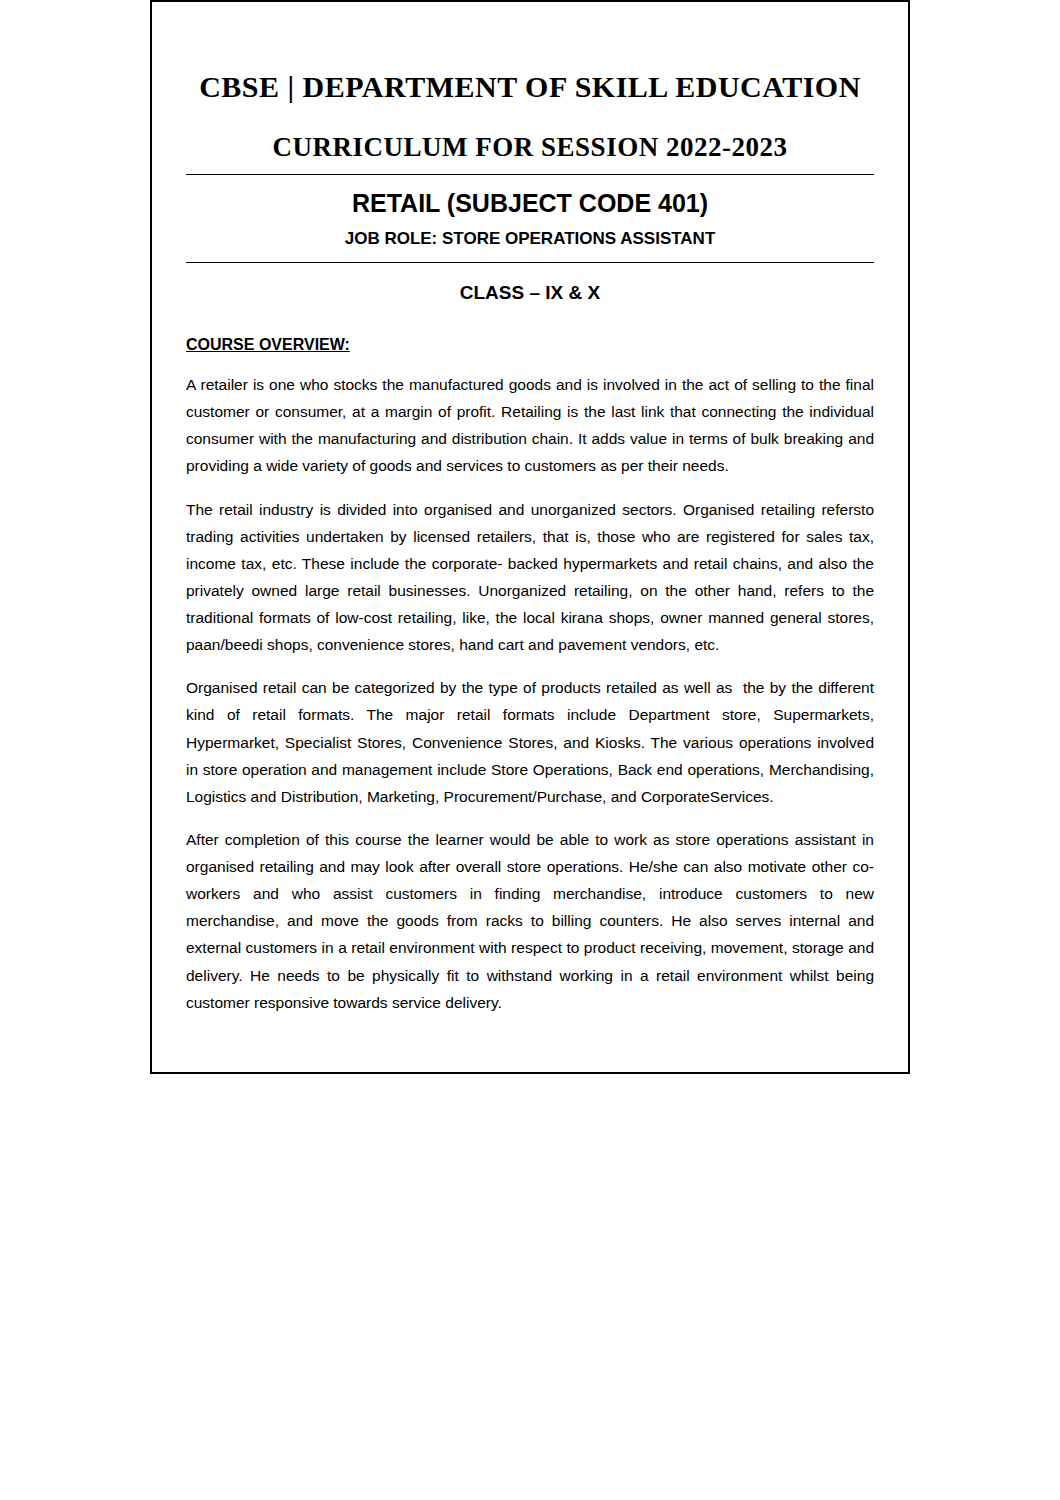CBSE | DEPARTMENT OF SKILL EDUCATION
CURRICULUM FOR SESSION 2022-2023
RETAIL (SUBJECT CODE 401)
JOB ROLE: STORE OPERATIONS ASSISTANT
CLASS – IX & X
COURSE OVERVIEW:
A retailer is one who stocks the manufactured goods and is involved in the act of selling to the final customer or consumer, at a margin of profit. Retailing is the last link that connecting the individual consumer with the manufacturing and distribution chain. It adds value in terms of bulk breaking and providing a wide variety of goods and services to customers as per their needs.
The retail industry is divided into organised and unorganized sectors. Organised retailing refersto trading activities undertaken by licensed retailers, that is, those who are registered for sales tax, income tax, etc. These include the corporate- backed hypermarkets and retail chains, and also the privately owned large retail businesses. Unorganized retailing, on the other hand, refers to the traditional formats of low-cost retailing, like, the local kirana shops, owner manned general stores, paan/beedi shops, convenience stores, hand cart and pavement vendors, etc.
Organised retail can be categorized by the type of products retailed as well as the by the different kind of retail formats. The major retail formats include Department store, Supermarkets, Hypermarket, Specialist Stores, Convenience Stores, and Kiosks. The various operations involved in store operation and management include Store Operations, Back end operations, Merchandising, Logistics and Distribution, Marketing, Procurement/Purchase, and CorporateServices.
After completion of this course the learner would be able to work as store operations assistant in organised retailing and may look after overall store operations. He/she can also motivate other co-workers and who assist customers in finding merchandise, introduce customers to new merchandise, and move the goods from racks to billing counters. He also serves internal and external customers in a retail environment with respect to product receiving, movement, storage and delivery. He needs to be physically fit to withstand working in a retail environment whilst being customer responsive towards service delivery.